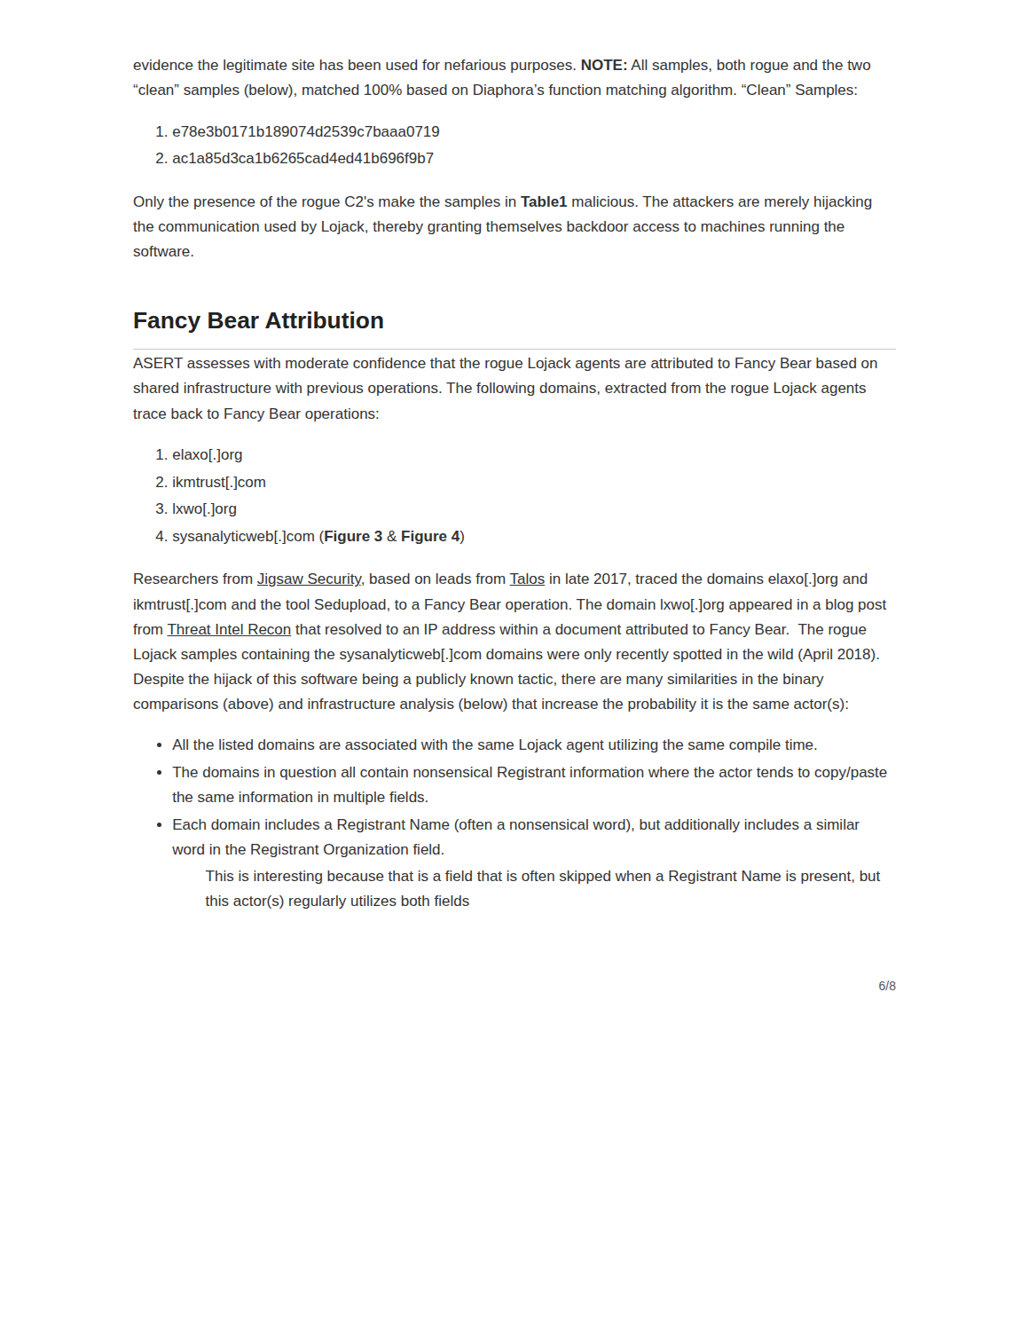evidence the legitimate site has been used for nefarious purposes. NOTE: All samples, both rogue and the two “clean” samples (below), matched 100% based on Diaphora’s function matching algorithm. “Clean” Samples:
e78e3b0171b189074d2539c7baaa0719
ac1a85d3ca1b6265cad4ed41b696f9b7
Only the presence of the rogue C2's make the samples in Table1 malicious. The attackers are merely hijacking the communication used by Lojack, thereby granting themselves backdoor access to machines running the software.
Fancy Bear Attribution
ASERT assesses with moderate confidence that the rogue Lojack agents are attributed to Fancy Bear based on shared infrastructure with previous operations. The following domains, extracted from the rogue Lojack agents trace back to Fancy Bear operations:
elaxo[.]org
ikmtrust[.]com
lxwo[.]org
sysanalyticweb[.]com (Figure 3 & Figure 4)
Researchers from Jigsaw Security, based on leads from Talos in late 2017, traced the domains elaxo[.]org and ikmtrust[.]com and the tool Sedupload, to a Fancy Bear operation. The domain lxwo[.]org appeared in a blog post from Threat Intel Recon that resolved to an IP address within a document attributed to Fancy Bear. The rogue Lojack samples containing the sysanalyticweb[.]com domains were only recently spotted in the wild (April 2018). Despite the hijack of this software being a publicly known tactic, there are many similarities in the binary comparisons (above) and infrastructure analysis (below) that increase the probability it is the same actor(s):
All the listed domains are associated with the same Lojack agent utilizing the same compile time.
The domains in question all contain nonsensical Registrant information where the actor tends to copy/paste the same information in multiple fields.
Each domain includes a Registrant Name (often a nonsensical word), but additionally includes a similar word in the Registrant Organization field.
This is interesting because that is a field that is often skipped when a Registrant Name is present, but this actor(s) regularly utilizes both fields
6/8